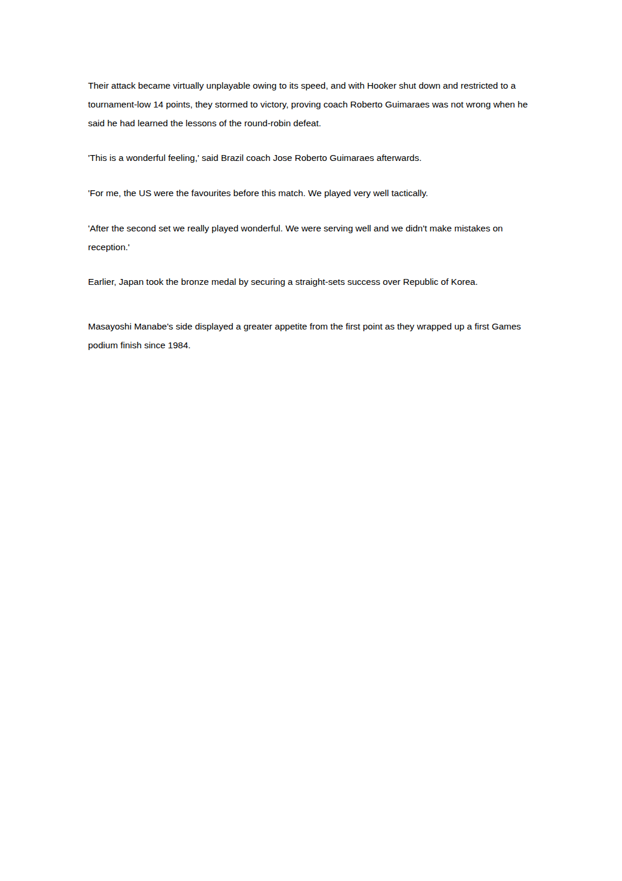Their attack became virtually unplayable owing to its speed, and with Hooker shut down and restricted to a tournament-low 14 points, they stormed to victory, proving coach Roberto Guimaraes was not wrong when he said he had learned the lessons of the round-robin defeat.
'This is a wonderful feeling,' said Brazil coach Jose Roberto Guimaraes afterwards.
'For me, the US were the favourites before this match. We played very well tactically.
'After the second set we really played wonderful. We were serving well and we didn't make mistakes on reception.'
Earlier, Japan took the bronze medal by securing a straight-sets success over Republic of Korea.
Masayoshi Manabe's side displayed a greater appetite from the first point as they wrapped up a first Games podium finish since 1984.